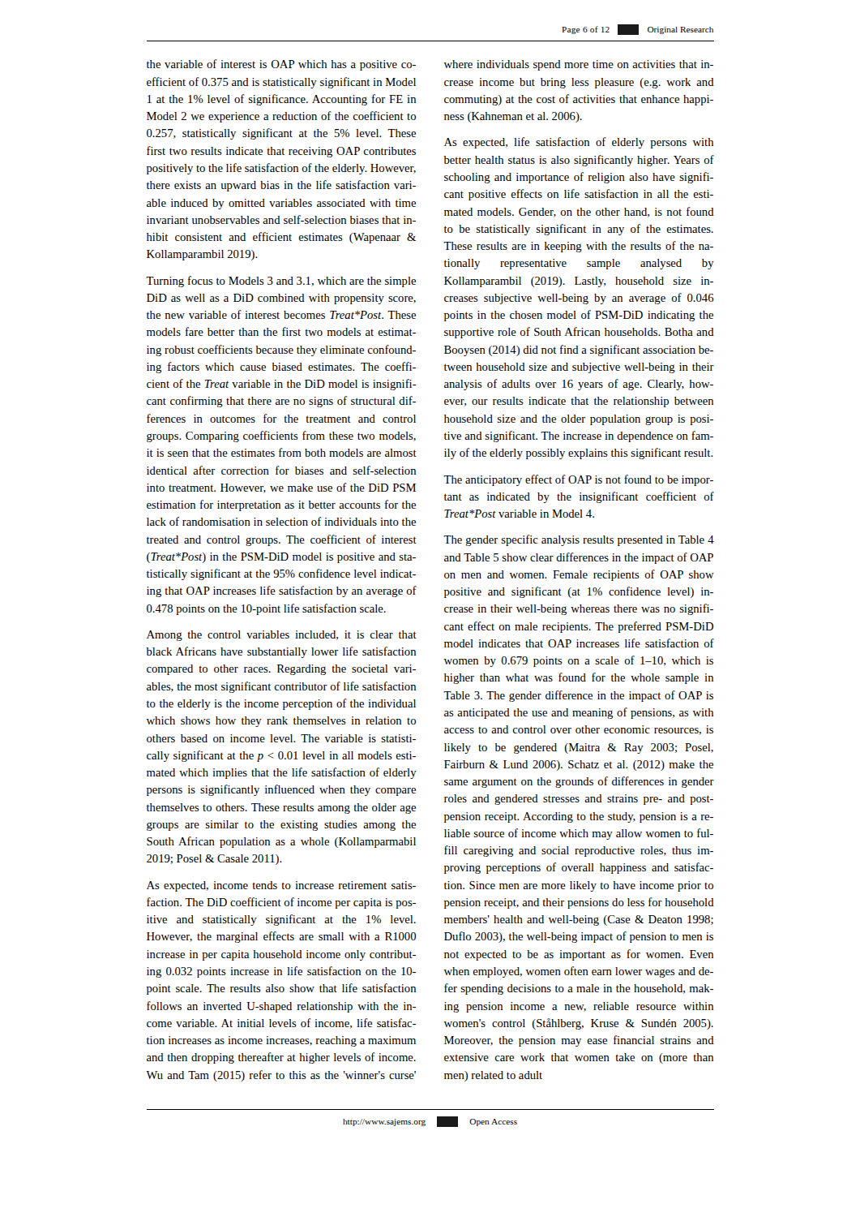Page 6 of 12 Original Research
the variable of interest is OAP which has a positive coefficient of 0.375 and is statistically significant in Model 1 at the 1% level of significance. Accounting for FE in Model 2 we experience a reduction of the coefficient to 0.257, statistically significant at the 5% level. These first two results indicate that receiving OAP contributes positively to the life satisfaction of the elderly. However, there exists an upward bias in the life satisfaction variable induced by omitted variables associated with time invariant unobservables and self-selection biases that inhibit consistent and efficient estimates (Wapenaar & Kollamparambil 2019).
Turning focus to Models 3 and 3.1, which are the simple DiD as well as a DiD combined with propensity score, the new variable of interest becomes Treat*Post. These models fare better than the first two models at estimating robust coefficients because they eliminate confounding factors which cause biased estimates. The coefficient of the Treat variable in the DiD model is insignificant confirming that there are no signs of structural differences in outcomes for the treatment and control groups. Comparing coefficients from these two models, it is seen that the estimates from both models are almost identical after correction for biases and self-selection into treatment. However, we make use of the DiD PSM estimation for interpretation as it better accounts for the lack of randomisation in selection of individuals into the treated and control groups. The coefficient of interest (Treat*Post) in the PSM-DiD model is positive and statistically significant at the 95% confidence level indicating that OAP increases life satisfaction by an average of 0.478 points on the 10-point life satisfaction scale.
Among the control variables included, it is clear that black Africans have substantially lower life satisfaction compared to other races. Regarding the societal variables, the most significant contributor of life satisfaction to the elderly is the income perception of the individual which shows how they rank themselves in relation to others based on income level. The variable is statistically significant at the p < 0.01 level in all models estimated which implies that the life satisfaction of elderly persons is significantly influenced when they compare themselves to others. These results among the older age groups are similar to the existing studies among the South African population as a whole (Kollamparmabil 2019; Posel & Casale 2011).
As expected, income tends to increase retirement satisfaction. The DiD coefficient of income per capita is positive and statistically significant at the 1% level. However, the marginal effects are small with a R1000 increase in per capita household income only contributing 0.032 points increase in life satisfaction on the 10-point scale. The results also show that life satisfaction follows an inverted U-shaped relationship with the income variable. At initial levels of income, life satisfaction increases as income increases, reaching a maximum and then dropping thereafter at higher levels of income. Wu and Tam (2015) refer to this as the 'winner's curse' where individuals spend more time on activities that increase income but bring less pleasure (e.g. work and commuting) at the cost of activities that enhance happiness (Kahneman et al. 2006).
As expected, life satisfaction of elderly persons with better health status is also significantly higher. Years of schooling and importance of religion also have significant positive effects on life satisfaction in all the estimated models. Gender, on the other hand, is not found to be statistically significant in any of the estimates. These results are in keeping with the results of the nationally representative sample analysed by Kollamparambil (2019). Lastly, household size increases subjective well-being by an average of 0.046 points in the chosen model of PSM-DiD indicating the supportive role of South African households. Botha and Booysen (2014) did not find a significant association between household size and subjective well-being in their analysis of adults over 16 years of age. Clearly, however, our results indicate that the relationship between household size and the older population group is positive and significant. The increase in dependence on family of the elderly possibly explains this significant result.
The anticipatory effect of OAP is not found to be important as indicated by the insignificant coefficient of Treat*Post variable in Model 4.
The gender specific analysis results presented in Table 4 and Table 5 show clear differences in the impact of OAP on men and women. Female recipients of OAP show positive and significant (at 1% confidence level) increase in their well-being whereas there was no significant effect on male recipients. The preferred PSM-DiD model indicates that OAP increases life satisfaction of women by 0.679 points on a scale of 1–10, which is higher than what was found for the whole sample in Table 3. The gender difference in the impact of OAP is as anticipated the use and meaning of pensions, as with access to and control over other economic resources, is likely to be gendered (Maitra & Ray 2003; Posel, Fairburn & Lund 2006). Schatz et al. (2012) make the same argument on the grounds of differences in gender roles and gendered stresses and strains pre- and post-pension receipt. According to the study, pension is a reliable source of income which may allow women to fulfill caregiving and social reproductive roles, thus improving perceptions of overall happiness and satisfaction. Since men are more likely to have income prior to pension receipt, and their pensions do less for household members' health and well-being (Case & Deaton 1998; Duflo 2003), the well-being impact of pension to men is not expected to be as important as for women. Even when employed, women often earn lower wages and defer spending decisions to a male in the household, making pension income a new, reliable resource within women's control (Ståhlberg, Kruse & Sundén 2005). Moreover, the pension may ease financial strains and extensive care work that women take on (more than men) related to adult
http://www.sajems.org Open Access